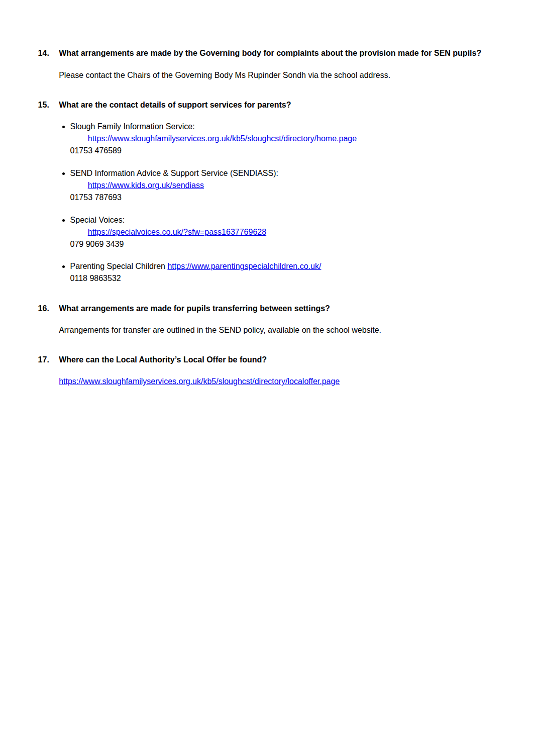What arrangements are made by the Governing body for complaints about the provision made for SEN pupils?
Please contact the Chairs of the Governing Body Ms Rupinder Sondh via the school address.
What are the contact details of support services for parents?
Slough Family Information Service: https://www.sloughfamilyservices.org.uk/kb5/sloughcst/directory/home.page 01753 476589
SEND Information Advice & Support Service (SENDIASS): https://www.kids.org.uk/sendiass 01753 787693
Special Voices: https://specialvoices.co.uk/?sfw=pass1637769628 079 9069 3439
Parenting Special Children https://www.parentingspecialchildren.co.uk/ 0118 9863532
What arrangements are made for pupils transferring between settings?
Arrangements for transfer are outlined in the SEND policy, available on the school website.
Where can the Local Authority’s Local Offer be found?
https://www.sloughfamilyservices.org.uk/kb5/sloughcst/directory/localoffer.page